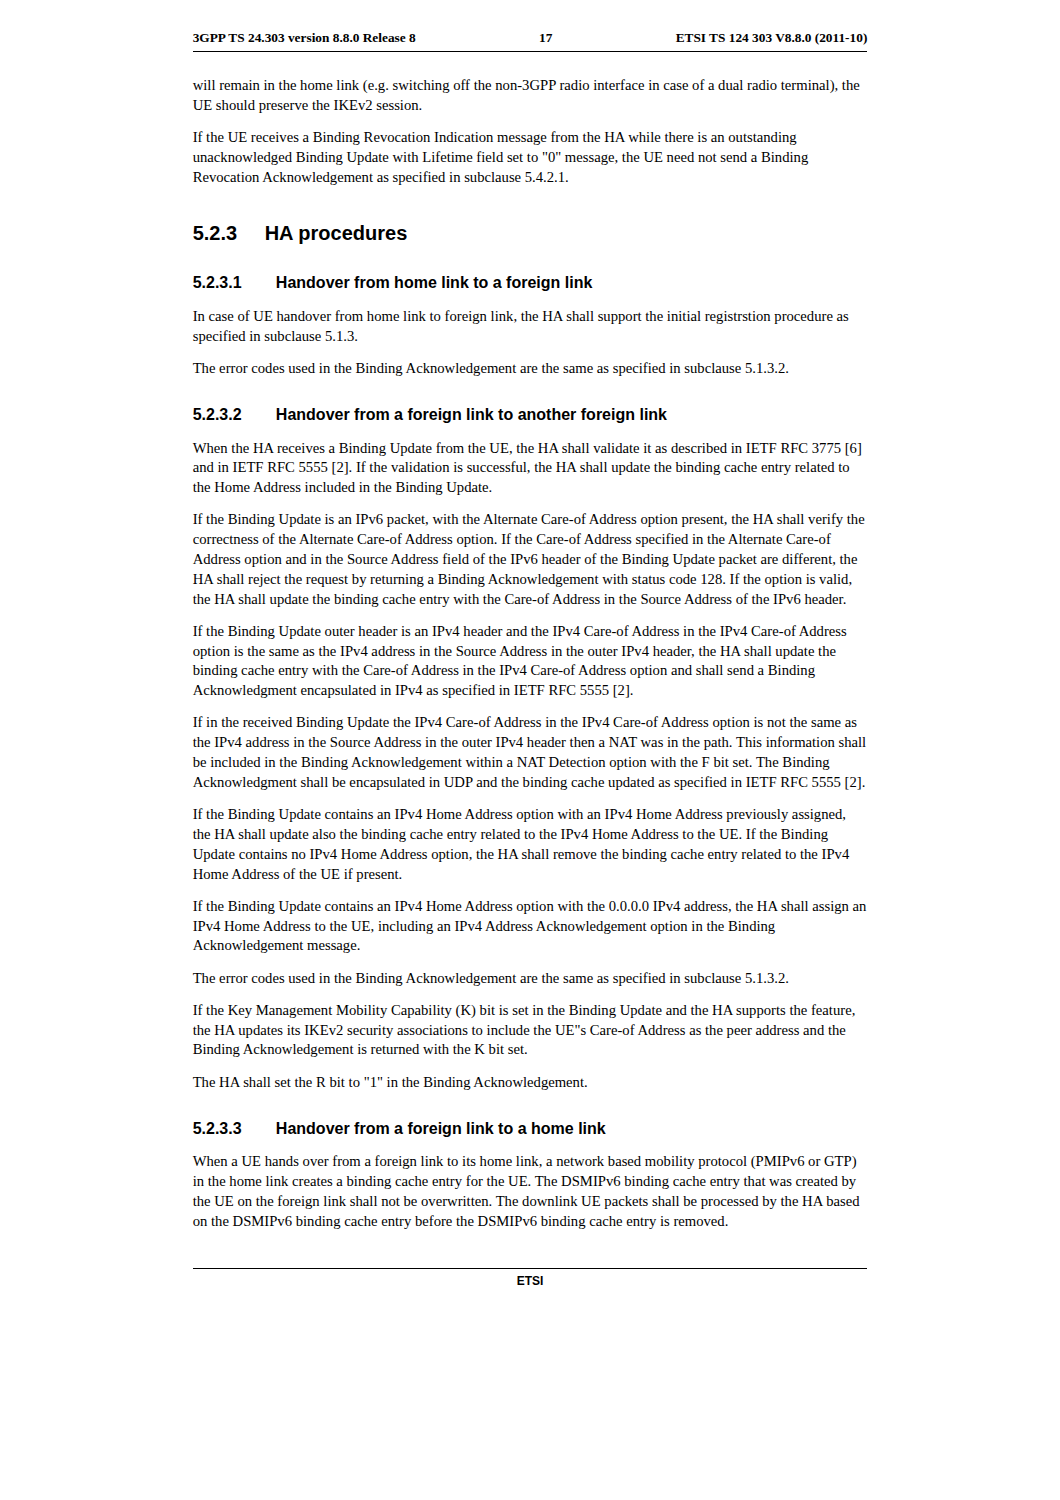3GPP TS 24.303 version 8.8.0 Release 8 17 ETSI TS 124 303 V8.8.0 (2011-10)
will remain in the home link (e.g. switching off the non-3GPP radio interface in case of a dual radio terminal), the UE should preserve the IKEv2 session.
If the UE receives a Binding Revocation Indication message from the HA while there is an outstanding unacknowledged Binding Update with Lifetime field set to "0" message, the UE need not send a Binding Revocation Acknowledgement as specified in subclause 5.4.2.1.
5.2.3 HA procedures
5.2.3.1 Handover from home link to a foreign link
In case of UE handover from home link to foreign link, the HA shall support the initial registrstion procedure as specified in subclause 5.1.3.
The error codes used in the Binding Acknowledgement are the same as specified in subclause 5.1.3.2.
5.2.3.2 Handover from a foreign link to another foreign link
When the HA receives a Binding Update from the UE, the HA shall validate it as described in IETF RFC 3775 [6] and in IETF RFC 5555 [2]. If the validation is successful, the HA shall update the binding cache entry related to the Home Address included in the Binding Update.
If the Binding Update is an IPv6 packet, with the Alternate Care-of Address option present, the HA shall verify the correctness of the Alternate Care-of Address option. If the Care-of Address specified in the Alternate Care-of Address option and in the Source Address field of the IPv6 header of the Binding Update packet are different, the HA shall reject the request by returning a Binding Acknowledgement with status code 128. If the option is valid, the HA shall update the binding cache entry with the Care-of Address in the Source Address of the IPv6 header.
If the Binding Update outer header is an IPv4 header and the IPv4 Care-of Address in the IPv4 Care-of Address option is the same as the IPv4 address in the Source Address in the outer IPv4 header, the HA shall update the binding cache entry with the Care-of Address in the IPv4 Care-of Address option and shall send a Binding Acknowledgment encapsulated in IPv4 as specified in IETF RFC 5555 [2].
If in the received Binding Update the IPv4 Care-of Address in the IPv4 Care-of Address option is not the same as the IPv4 address in the Source Address in the outer IPv4 header then a NAT was in the path. This information shall be included in the Binding Acknowledgement within a NAT Detection option with the F bit set. The Binding Acknowledgment shall be encapsulated in UDP and the binding cache updated as specified in IETF RFC 5555 [2].
If the Binding Update contains an IPv4 Home Address option with an IPv4 Home Address previously assigned, the HA shall update also the binding cache entry related to the IPv4 Home Address to the UE. If the Binding Update contains no IPv4 Home Address option, the HA shall remove the binding cache entry related to the IPv4 Home Address of the UE if present.
If the Binding Update contains an IPv4 Home Address option with the 0.0.0.0 IPv4 address, the HA shall assign an IPv4 Home Address to the UE, including an IPv4 Address Acknowledgement option in the Binding Acknowledgement message.
The error codes used in the Binding Acknowledgement are the same as specified in subclause 5.1.3.2.
If the Key Management Mobility Capability (K) bit is set in the Binding Update and the HA supports the feature, the HA updates its IKEv2 security associations to include the UE"s Care-of Address as the peer address and the Binding Acknowledgement is returned with the K bit set.
The HA shall set the R bit to "1" in the Binding Acknowledgement.
5.2.3.3 Handover from a foreign link to a home link
When a UE hands over from a foreign link to its home link, a network based mobility protocol (PMIPv6 or GTP) in the home link creates a binding cache entry for the UE. The DSMIPv6 binding cache entry that was created by the UE on the foreign link shall not be overwritten. The downlink UE packets shall be processed by the HA based on the DSMIPv6 binding cache entry before the DSMIPv6 binding cache entry is removed.
ETSI